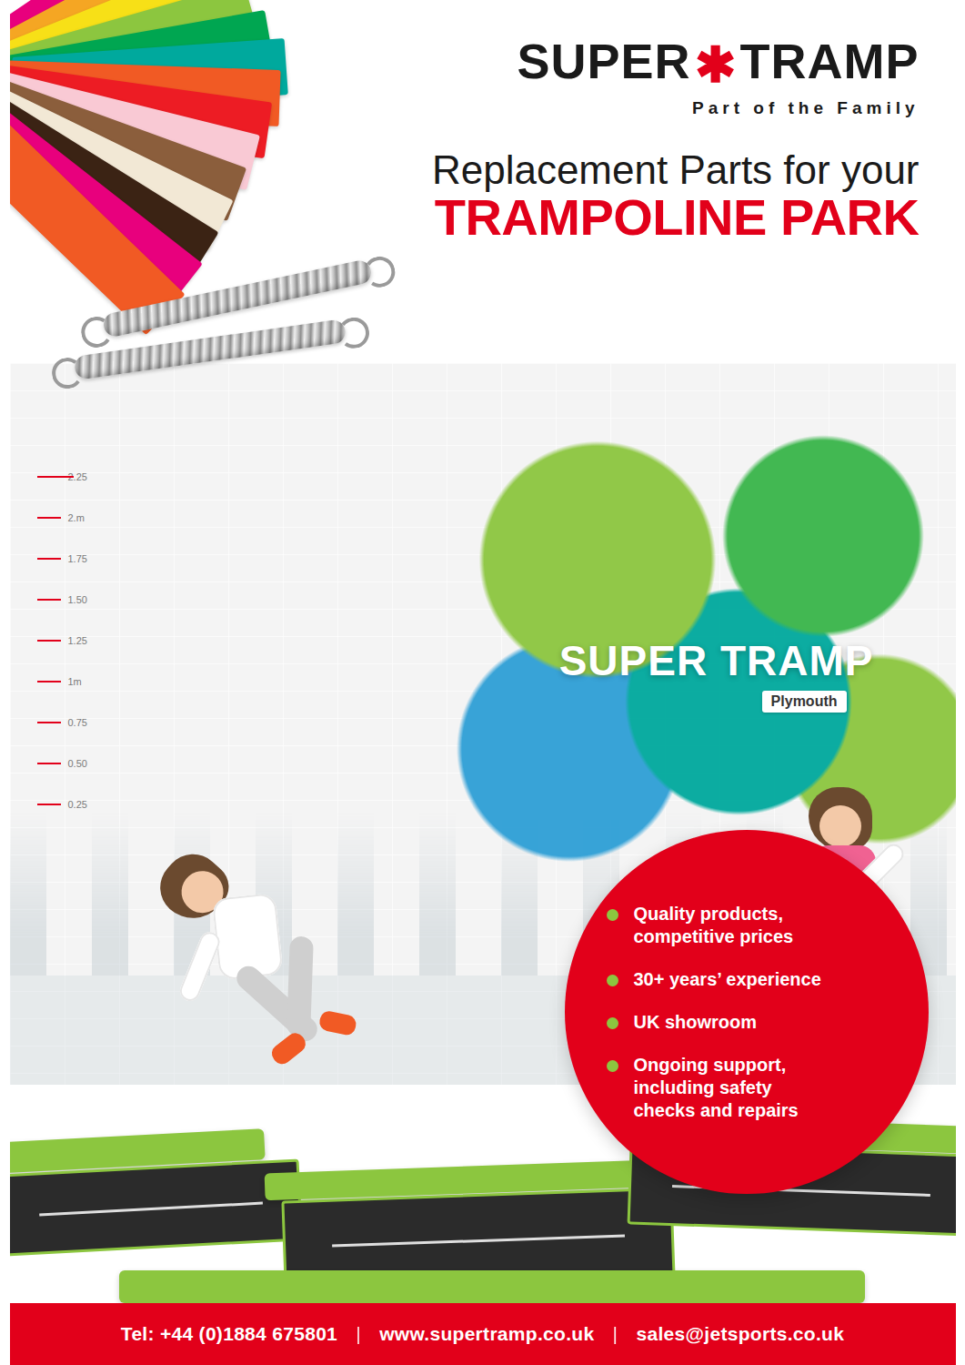SUPER✱TRAMP
Part of the Family
Replacement Parts for your
TRAMPOLINE PARK
SUPER TRAMP
Plymouth
2.25
2.m
1.75
1.50
1.25
1m
0.75
0.50
0.25
Quality products,
competitive prices
30+ years’ experience
UK showroom
Ongoing support,
including safety
checks and repairs
Tel: +44 (0)1884 675801 | www.supertramp.co.uk | sales@jetsports.co.uk